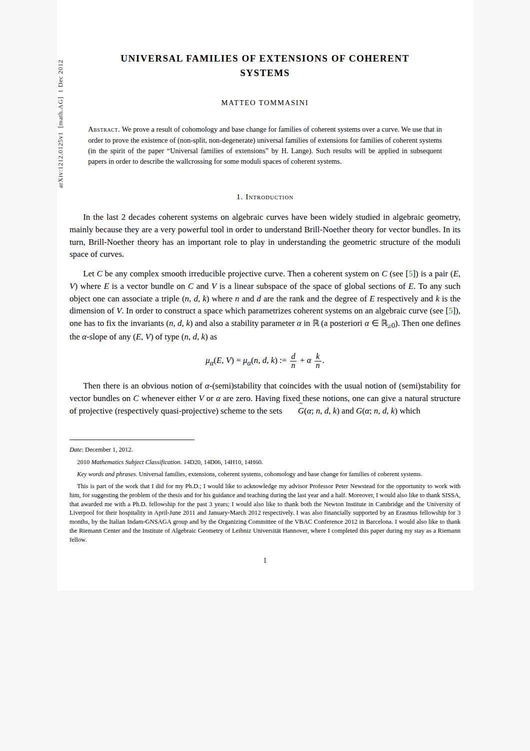arXiv:1212.0125v1 [math.AG] 1 Dec 2012
Universal families of extensions of coherent
systems
Matteo Tommasini
Abstract. We prove a result of cohomology and base change for families of coherent systems over a curve. We use that in order to prove the existence of (non-split, non-degenerate) universal families of extensions for families of coherent systems (in the spirit of the paper “Universal families of extensions” by H. Lange). Such results will be applied in subsequent papers in order to describe the wallcrossing for some moduli spaces of coherent systems.
1. Introduction
In the last 2 decades coherent systems on algebraic curves have been widely studied in algebraic geometry, mainly because they are a very powerful tool in order to understand Brill-Noether theory for vector bundles. In its turn, Brill-Noether theory has an important role to play in understanding the geometric structure of the moduli space of curves.
Let C be any complex smooth irreducible projective curve. Then a coherent system on C (see [5]) is a pair (E, V) where E is a vector bundle on C and V is a linear subspace of the space of global sections of E. To any such object one can associate a triple (n, d, k) where n and d are the rank and the degree of E respectively and k is the dimension of V. In order to construct a space which parametrizes coherent systems on an algebraic curve (see [5]), one has to fix the invariants (n, d, k) and also a stability parameter α in ℝ (a posteriori α ∈ ℝ≥0). Then one defines the α-slope of any (E, V) of type (n, d, k) as
μα(E, V) = μα(n, d, k) := dn + α kn.
Then there is an obvious notion of α-(semi)stability that coincides with the usual notion of (semi)stability for vector bundles on C whenever either V or α are zero. Having fixed these notions, one can give a natural structure of projective (respectively quasi-projective) scheme to the sets ~G(α; n, d, k) and G(α; n, d, k) which
Date: December 1, 2012.
2010 Mathematics Subject Classification. 14D20, 14D06, 14H10, 14H60.
Key words and phrases. Universal families, extensions, coherent systems, cohomology and base change for families of coherent systems.
This is part of the work that I did for my Ph.D.; I would like to acknowledge my advisor Professor Peter Newstead for the opportunity to work with him, for suggesting the problem of the thesis and for his guidance and teaching during the last year and a half. Moreover, I would also like to thank SISSA, that awarded me with a Ph.D. fellowship for the past 3 years; I would also like to thank both the Newton Institute in Cambridge and the University of Liverpool for their hospitality in April-June 2011 and January-March 2012 respectively. I was also financially supported by an Erasmus fellowship for 3 months, by the Italian Indam-GNSAGA group and by the Organizing Committee of the VBAC Conference 2012 in Barcelona. I would also like to thank the Riemann Center and the Institute of Algebraic Geometry of Leibniz Universität Hannover, where I completed this paper during my stay as a Riemann fellow.
1